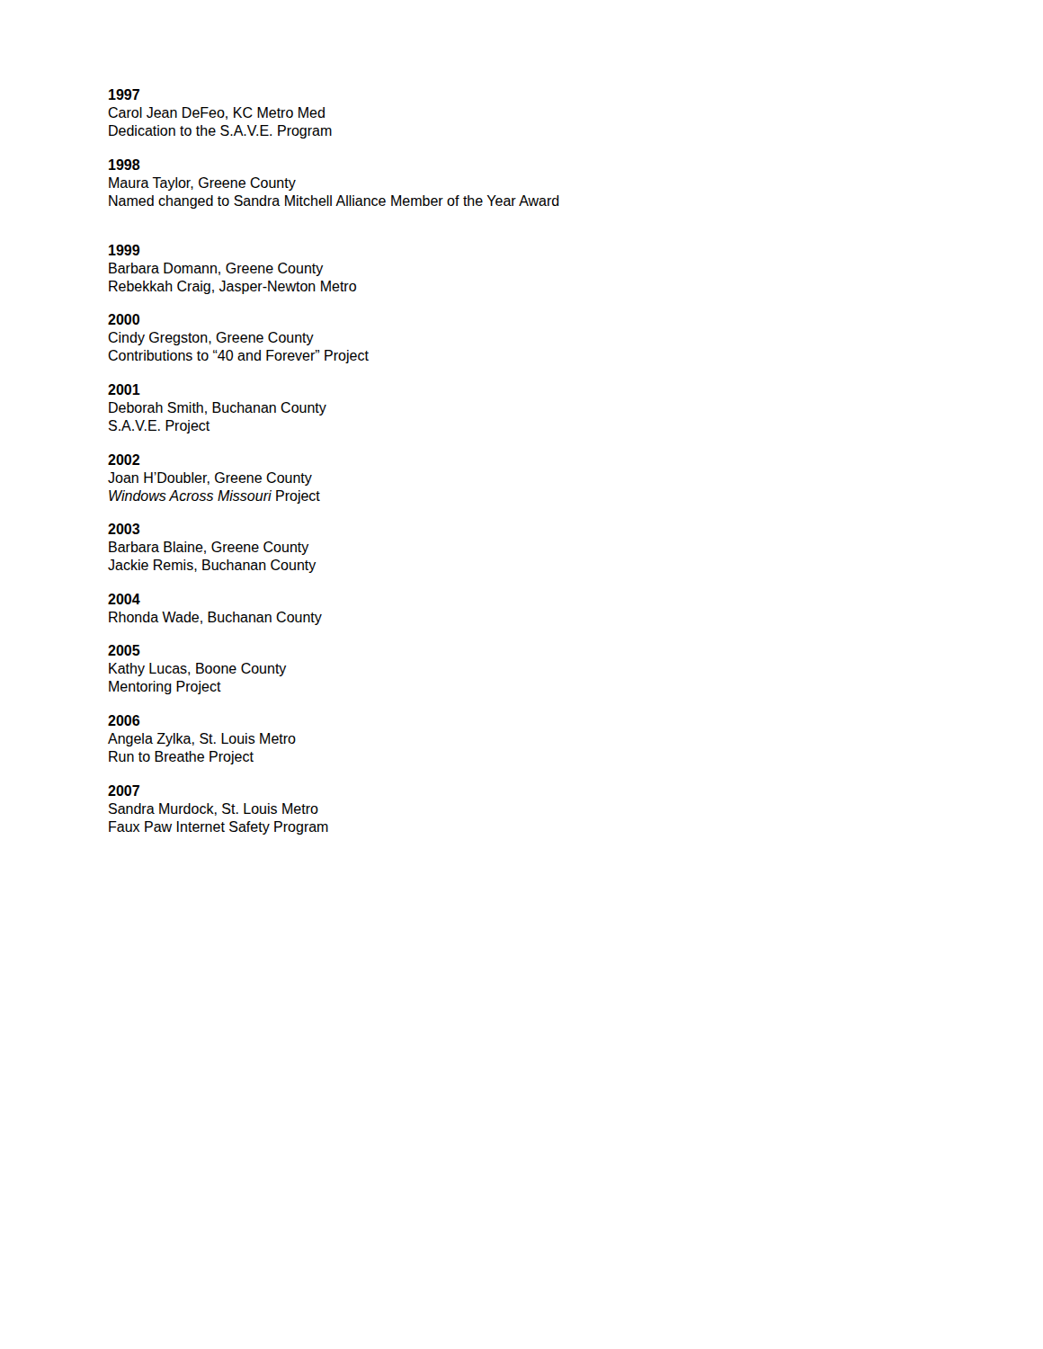1997
Carol Jean DeFeo, KC Metro Med
Dedication to the S.A.V.E. Program
1998
Maura Taylor, Greene County
Named changed to Sandra Mitchell Alliance Member of the Year Award
1999
Barbara Domann, Greene County
Rebekkah Craig, Jasper-Newton Metro
2000
Cindy Gregston, Greene County
Contributions to “40 and Forever” Project
2001
Deborah Smith, Buchanan County
S.A.V.E. Project
2002
Joan H’Doubler, Greene County
Windows Across Missouri Project
2003
Barbara Blaine, Greene County
Jackie Remis, Buchanan County
2004
Rhonda Wade, Buchanan County
2005
Kathy Lucas, Boone County
Mentoring Project
2006
Angela Zylka, St. Louis Metro
Run to Breathe Project
2007
Sandra Murdock, St. Louis Metro
Faux Paw Internet Safety Program